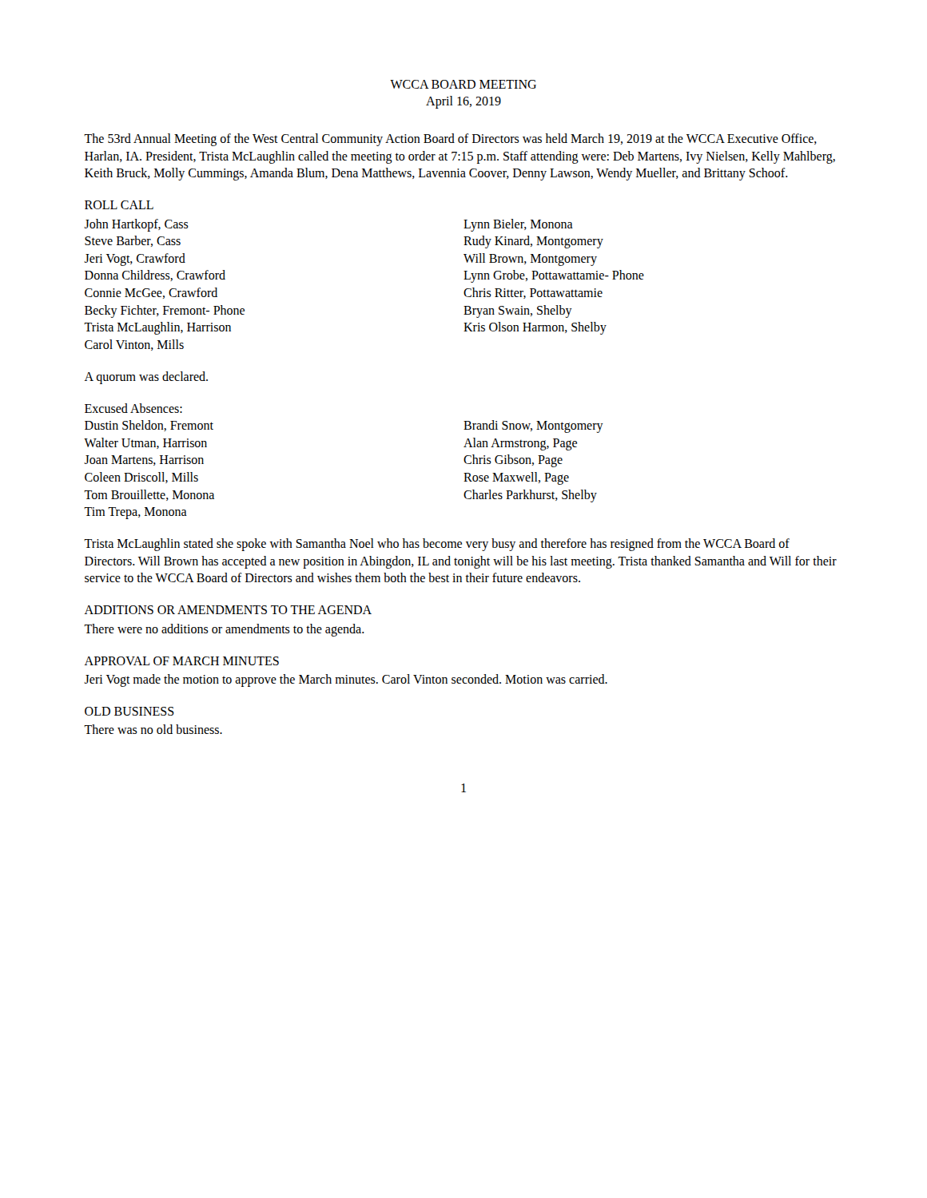WCCA BOARD MEETING
April 16, 2019
The 53rd Annual Meeting of the West Central Community Action Board of Directors was held March 19, 2019 at the WCCA Executive Office, Harlan, IA. President, Trista McLaughlin called the meeting to order at 7:15 p.m. Staff attending were: Deb Martens, Ivy Nielsen, Kelly Mahlberg, Keith Bruck, Molly Cummings, Amanda Blum, Dena Matthews, Lavennia Coover, Denny Lawson, Wendy Mueller, and Brittany Schoof.
Roll Call
| John Hartkopf, Cass | Lynn Bieler, Monona |
| Steve Barber, Cass | Rudy Kinard, Montgomery |
| Jeri Vogt, Crawford | Will Brown, Montgomery |
| Donna Childress, Crawford | Lynn Grobe, Pottawattamie- Phone |
| Connie McGee, Crawford | Chris Ritter, Pottawattamie |
| Becky Fichter, Fremont- Phone | Bryan Swain, Shelby |
| Trista McLaughlin, Harrison | Kris Olson Harmon, Shelby |
| Carol Vinton, Mills | |
A quorum was declared.
Excused Absences:
| Dustin Sheldon, Fremont | Brandi Snow, Montgomery |
| Walter Utman, Harrison | Alan Armstrong, Page |
| Joan Martens, Harrison | Chris Gibson, Page |
| Coleen Driscoll, Mills | Rose Maxwell, Page |
| Tom Brouillette, Monona | Charles Parkhurst, Shelby |
| Tim Trepa, Monona | |
Trista McLaughlin stated she spoke with Samantha Noel who has become very busy and therefore has resigned from the WCCA Board of Directors. Will Brown has accepted a new position in Abingdon, IL and tonight will be his last meeting. Trista thanked Samantha and Will for their service to the WCCA Board of Directors and wishes them both the best in their future endeavors.
Additions or Amendments to the Agenda
There were no additions or amendments to the agenda.
Approval of March Minutes
Jeri Vogt made the motion to approve the March minutes. Carol Vinton seconded. Motion was carried.
Old Business
There was no old business.
1